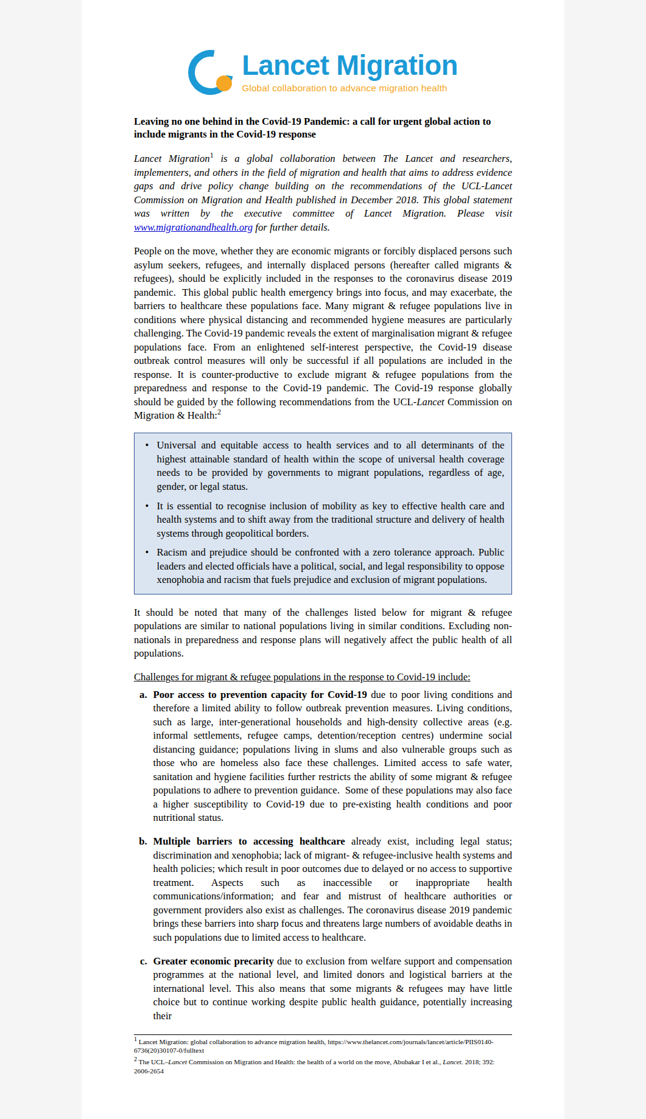Lancet Migration
Global collaboration to advance migration health
Leaving no one behind in the Covid-19 Pandemic: a call for urgent global action to include migrants in the Covid-19 response
Lancet Migration1 is a global collaboration between The Lancet and researchers, implementers, and others in the field of migration and health that aims to address evidence gaps and drive policy change building on the recommendations of the UCL-Lancet Commission on Migration and Health published in December 2018. This global statement was written by the executive committee of Lancet Migration. Please visit www.migrationandhealth.org for further details.
People on the move, whether they are economic migrants or forcibly displaced persons such asylum seekers, refugees, and internally displaced persons (hereafter called migrants & refugees), should be explicitly included in the responses to the coronavirus disease 2019 pandemic. This global public health emergency brings into focus, and may exacerbate, the barriers to healthcare these populations face. Many migrant & refugee populations live in conditions where physical distancing and recommended hygiene measures are particularly challenging. The Covid-19 pandemic reveals the extent of marginalisation migrant & refugee populations face. From an enlightened self-interest perspective, the Covid-19 disease outbreak control measures will only be successful if all populations are included in the response. It is counter-productive to exclude migrant & refugee populations from the preparedness and response to the Covid-19 pandemic. The Covid-19 response globally should be guided by the following recommendations from the UCL-Lancet Commission on Migration & Health:2
Universal and equitable access to health services and to all determinants of the highest attainable standard of health within the scope of universal health coverage needs to be provided by governments to migrant populations, regardless of age, gender, or legal status.
It is essential to recognise inclusion of mobility as key to effective health care and health systems and to shift away from the traditional structure and delivery of health systems through geopolitical borders.
Racism and prejudice should be confronted with a zero tolerance approach. Public leaders and elected officials have a political, social, and legal responsibility to oppose xenophobia and racism that fuels prejudice and exclusion of migrant populations.
It should be noted that many of the challenges listed below for migrant & refugee populations are similar to national populations living in similar conditions. Excluding non-nationals in preparedness and response plans will negatively affect the public health of all populations.
Challenges for migrant & refugee populations in the response to Covid-19 include:
Poor access to prevention capacity for Covid-19 due to poor living conditions and therefore a limited ability to follow outbreak prevention measures. Living conditions, such as large, inter-generational households and high-density collective areas (e.g. informal settlements, refugee camps, detention/reception centres) undermine social distancing guidance; populations living in slums and also vulnerable groups such as those who are homeless also face these challenges. Limited access to safe water, sanitation and hygiene facilities further restricts the ability of some migrant & refugee populations to adhere to prevention guidance. Some of these populations may also face a higher susceptibility to Covid-19 due to pre-existing health conditions and poor nutritional status.
Multiple barriers to accessing healthcare already exist, including legal status; discrimination and xenophobia; lack of migrant- & refugee-inclusive health systems and health policies; which result in poor outcomes due to delayed or no access to supportive treatment. Aspects such as inaccessible or inappropriate health communications/information; and fear and mistrust of healthcare authorities or government providers also exist as challenges. The coronavirus disease 2019 pandemic brings these barriers into sharp focus and threatens large numbers of avoidable deaths in such populations due to limited access to healthcare.
Greater economic precarity due to exclusion from welfare support and compensation programmes at the national level, and limited donors and logistical barriers at the international level. This also means that some migrants & refugees may have little choice but to continue working despite public health guidance, potentially increasing their
1 Lancet Migration: global collaboration to advance migration health, https://www.thelancet.com/journals/lancet/article/PIIS0140-6736(20)30107-0/fulltext
2 The UCL–Lancet Commission on Migration and Health: the health of a world on the move, Abubakar I et al., Lancet. 2018; 392: 2606-2654